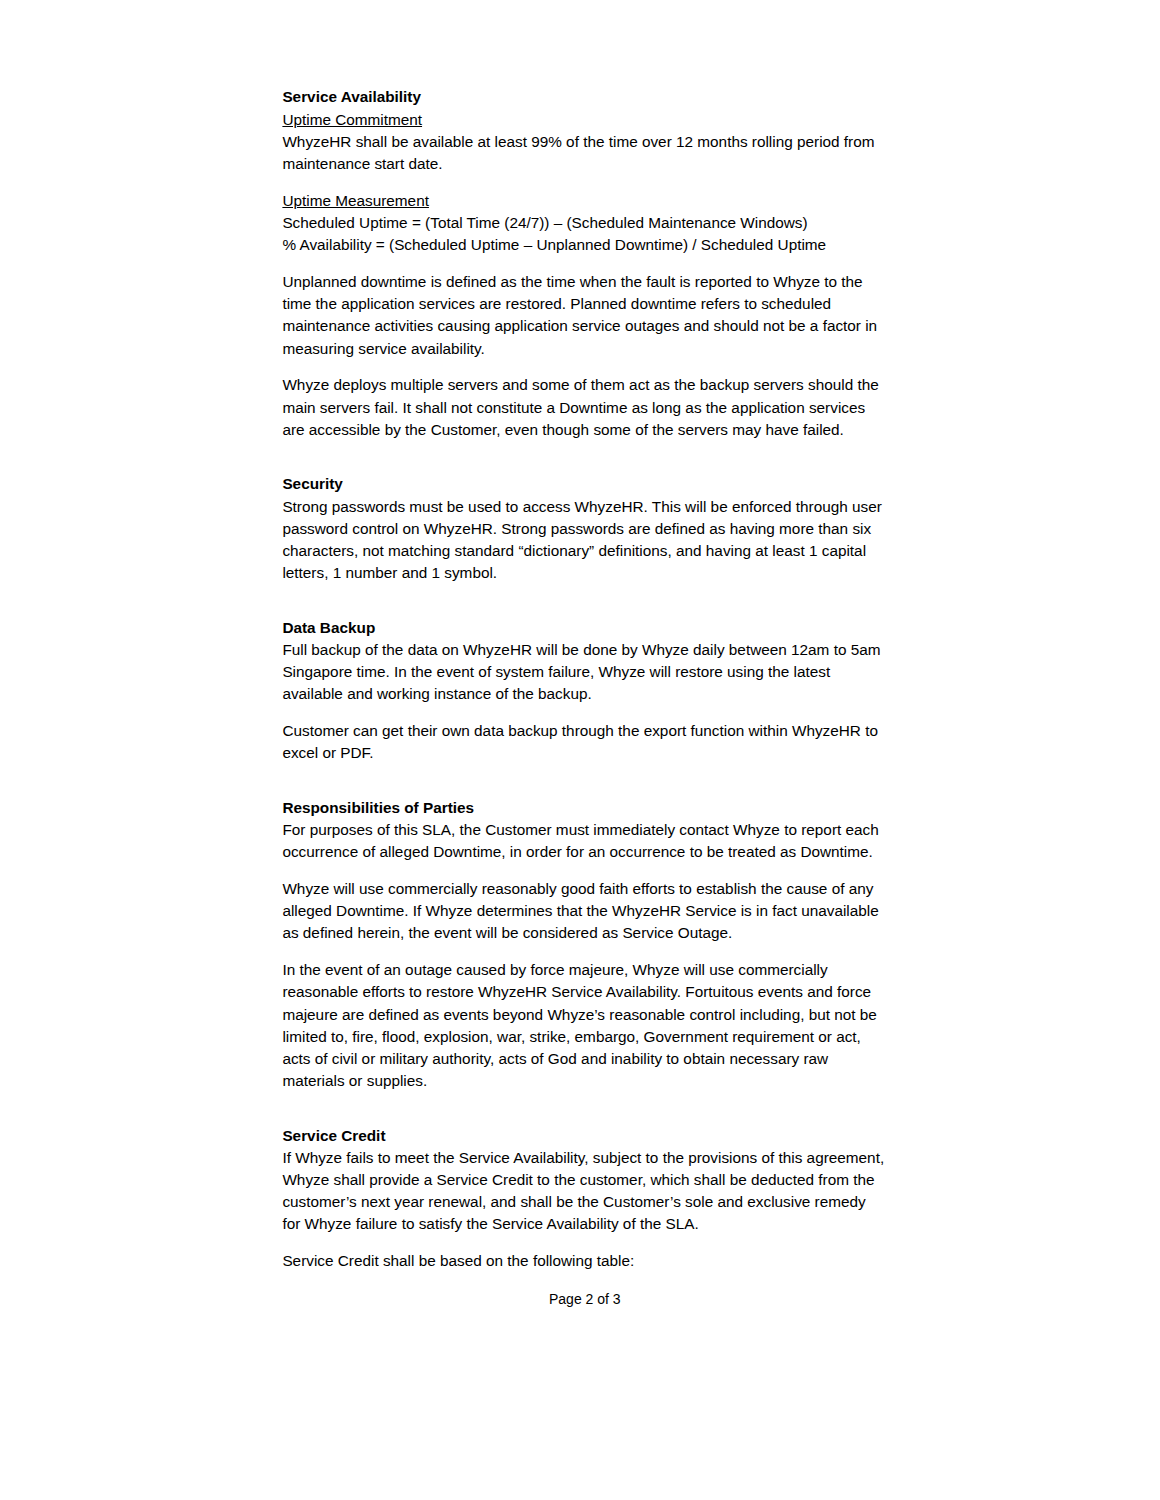Service Availability
Uptime Commitment
WhyzeHR shall be available at least 99% of the time over 12 months rolling period from maintenance start date.
Uptime Measurement
Scheduled Uptime = (Total Time (24/7)) – (Scheduled Maintenance Windows)
% Availability = (Scheduled Uptime – Unplanned Downtime) / Scheduled Uptime
Unplanned downtime is defined as the time when the fault is reported to Whyze to the time the application services are restored. Planned downtime refers to scheduled maintenance activities causing application service outages and should not be a factor in measuring service availability.
Whyze deploys multiple servers and some of them act as the backup servers should the main servers fail. It shall not constitute a Downtime as long as the application services are accessible by the Customer, even though some of the servers may have failed.
Security
Strong passwords must be used to access WhyzeHR. This will be enforced through user password control on WhyzeHR. Strong passwords are defined as having more than six characters, not matching standard “dictionary” definitions, and having at least 1 capital letters, 1 number and 1 symbol.
Data Backup
Full backup of the data on WhyzeHR will be done by Whyze daily between 12am to 5am Singapore time. In the event of system failure, Whyze will restore using the latest available and working instance of the backup.
Customer can get their own data backup through the export function within WhyzeHR to excel or PDF.
Responsibilities of Parties
For purposes of this SLA, the Customer must immediately contact Whyze to report each occurrence of alleged Downtime, in order for an occurrence to be treated as Downtime.
Whyze will use commercially reasonably good faith efforts to establish the cause of any alleged Downtime. If Whyze determines that the WhyzeHR Service is in fact unavailable as defined herein, the event will be considered as Service Outage.
In the event of an outage caused by force majeure, Whyze will use commercially reasonable efforts to restore WhyzeHR Service Availability. Fortuitous events and force majeure are defined as events beyond Whyze’s reasonable control including, but not be limited to, fire, flood, explosion, war, strike, embargo, Government requirement or act, acts of civil or military authority, acts of God and inability to obtain necessary raw materials or supplies.
Service Credit
If Whyze fails to meet the Service Availability, subject to the provisions of this agreement, Whyze shall provide a Service Credit to the customer, which shall be deducted from the customer’s next year renewal, and shall be the Customer’s sole and exclusive remedy for Whyze failure to satisfy the Service Availability of the SLA.
Service Credit shall be based on the following table:
Page 2 of 3